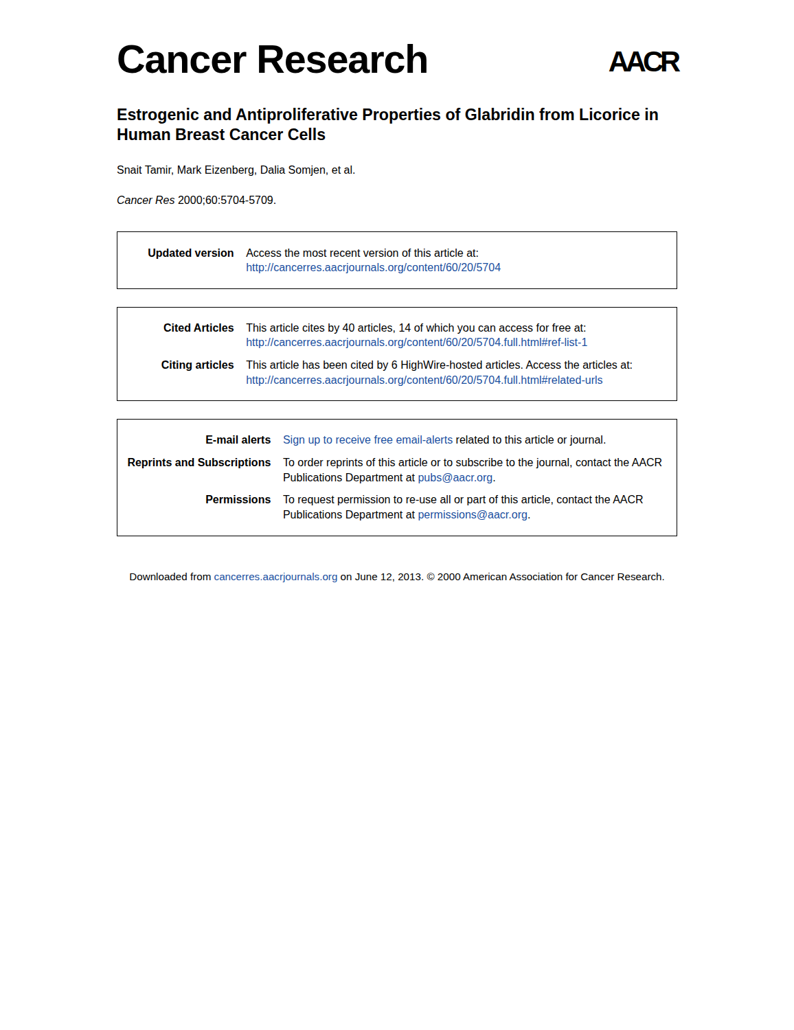Cancer Research
AACR
Estrogenic and Antiproliferative Properties of Glabridin from Licorice in Human Breast Cancer Cells
Snait Tamir, Mark Eizenberg, Dalia Somjen, et al.
Cancer Res 2000;60:5704-5709.
| Updated version | Access the most recent version of this article at: http://cancerres.aacrjournals.org/content/60/20/5704 |
| Cited Articles | This article cites by 40 articles, 14 of which you can access for free at: http://cancerres.aacrjournals.org/content/60/20/5704.full.html#ref-list-1 |
| Citing articles | This article has been cited by 6 HighWire-hosted articles. Access the articles at: http://cancerres.aacrjournals.org/content/60/20/5704.full.html#related-urls |
| E-mail alerts | Sign up to receive free email-alerts related to this article or journal. |
| Reprints and Subscriptions | To order reprints of this article or to subscribe to the journal, contact the AACR Publications Department at pubs@aacr.org . |
| Permissions | To request permission to re-use all or part of this article, contact the AACR Publications Department at permissions@aacr.org . |
Downloaded from cancerres.aacrjournals.org on June 12, 2013. © 2000 American Association for Cancer Research.